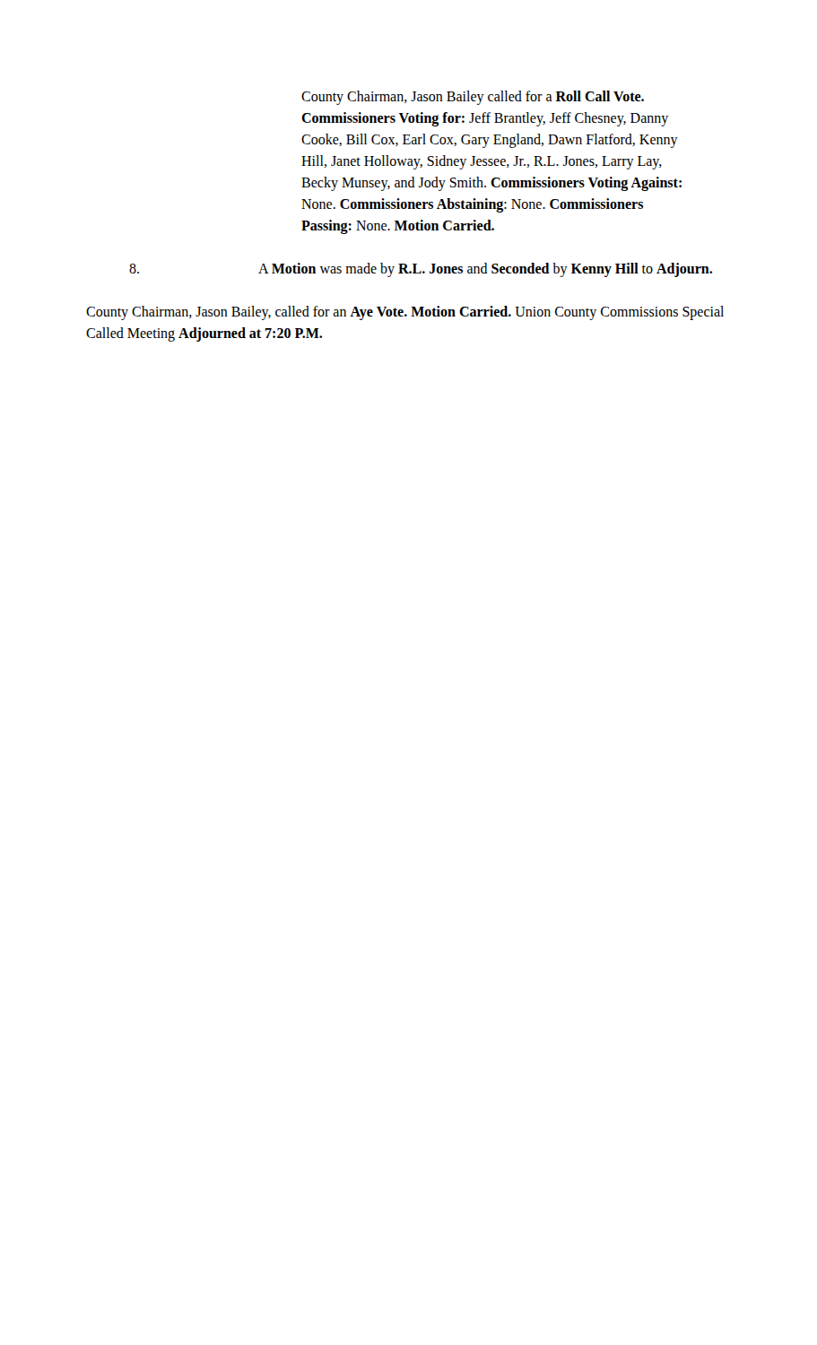County Chairman, Jason Bailey called for a Roll Call Vote. Commissioners Voting for: Jeff Brantley, Jeff Chesney, Danny Cooke, Bill Cox, Earl Cox, Gary England, Dawn Flatford, Kenny Hill, Janet Holloway, Sidney Jessee, Jr., R.L. Jones, Larry Lay, Becky Munsey, and Jody Smith. Commissioners Voting Against: None. Commissioners Abstaining: None. Commissioners Passing: None. Motion Carried.
8.
A Motion was made by R.L. Jones and Seconded by Kenny Hill to Adjourn.
County Chairman, Jason Bailey, called for an Aye Vote. Motion Carried. Union County Commissions Special Called Meeting Adjourned at 7:20 P.M.